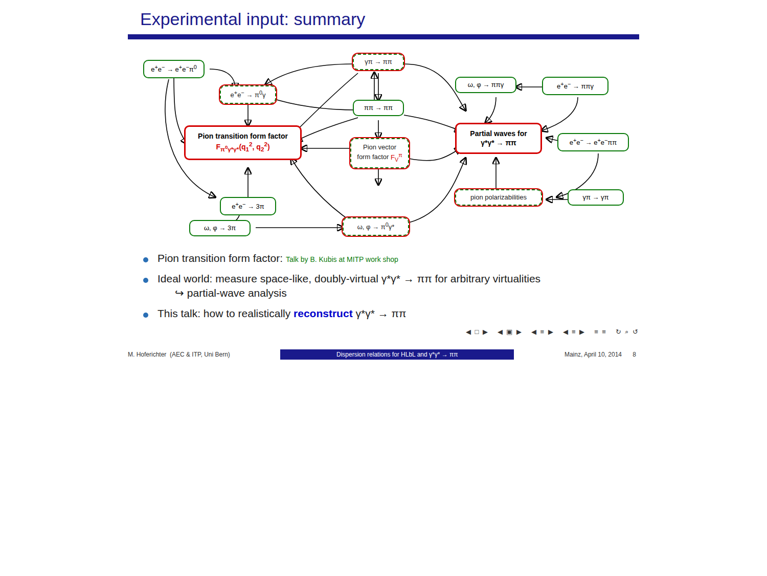Experimental input: summary
e+e- -> e+e- pi0 down to PTFF gamma pi -> pi pi left arrow to e+e- -> pi0 gamma
e+e− → e+e−π0
e+e− → π0γ
γπ → ππ
ππ → ππ
Pion transition form factor
Fπ0γ*γ*(q12, q22)
Pion vector
form factor FVπ
e+e− → 3π
ω, φ → 3π
ω, φ → π0γ*
ω, φ → ππγ
e+e− → ππγ
Partial waves for
γ*γ* → ππ
e+e− → e+e−ππ
pion polarizabilities
γπ → γπ
Pion transition form factor: Talk by B. Kubis at MITP work shop
Ideal world: measure space-like, doubly-virtual γ*γ* → ππ for arbitrary virtualities ↪ partial-wave analysis
This talk: how to realistically reconstruct γ*γ* → ππ
◀ □ ▶ ◀ ▣ ▶ ◀ ≡ ▶ ◀ ≡ ▶ ≡ ≡ ↻ ⌕ ↺
M. Hoferichter (AEC & ITP, Uni Bern)
Dispersion relations for HLbL and γ*γ* → ππ
Mainz, April 10, 2014 8